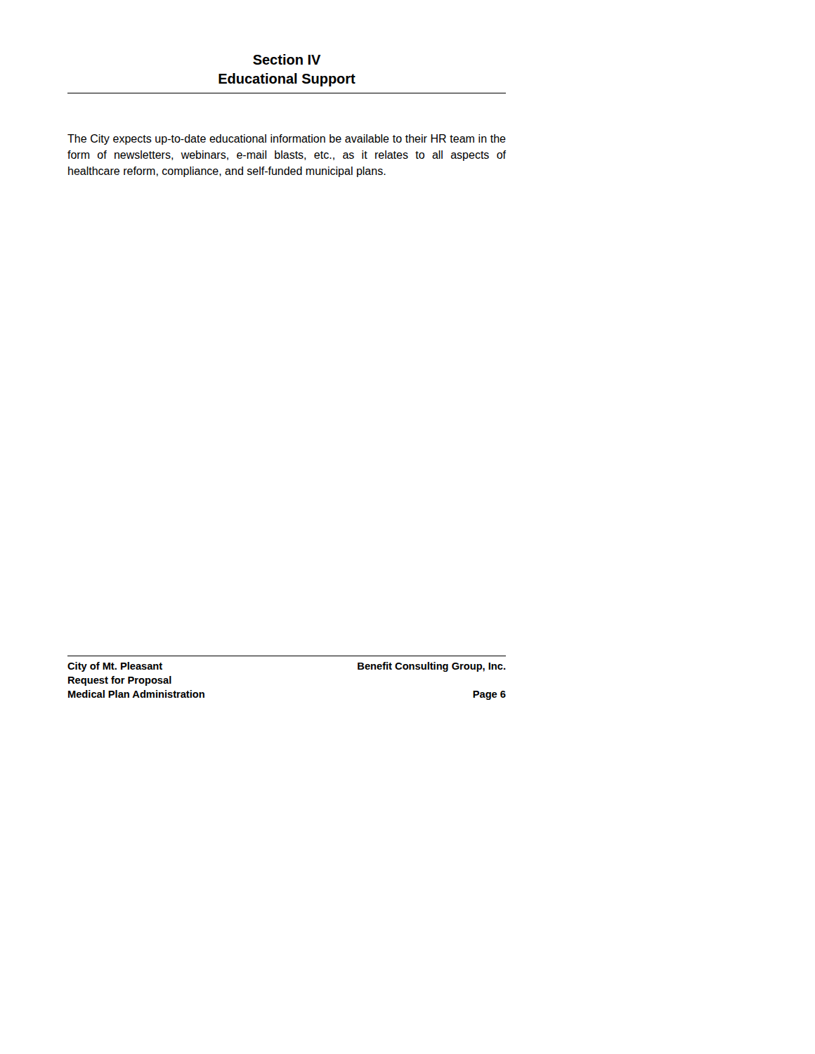Section IV Educational Support
The City expects up-to-date educational information be available to their HR team in the form of newsletters, webinars, e-mail blasts, etc., as it relates to all aspects of healthcare reform, compliance, and self-funded municipal plans.
City of Mt. Pleasant
Benefit Consulting Group, Inc.
Request for Proposal
Medical Plan Administration
Page 6